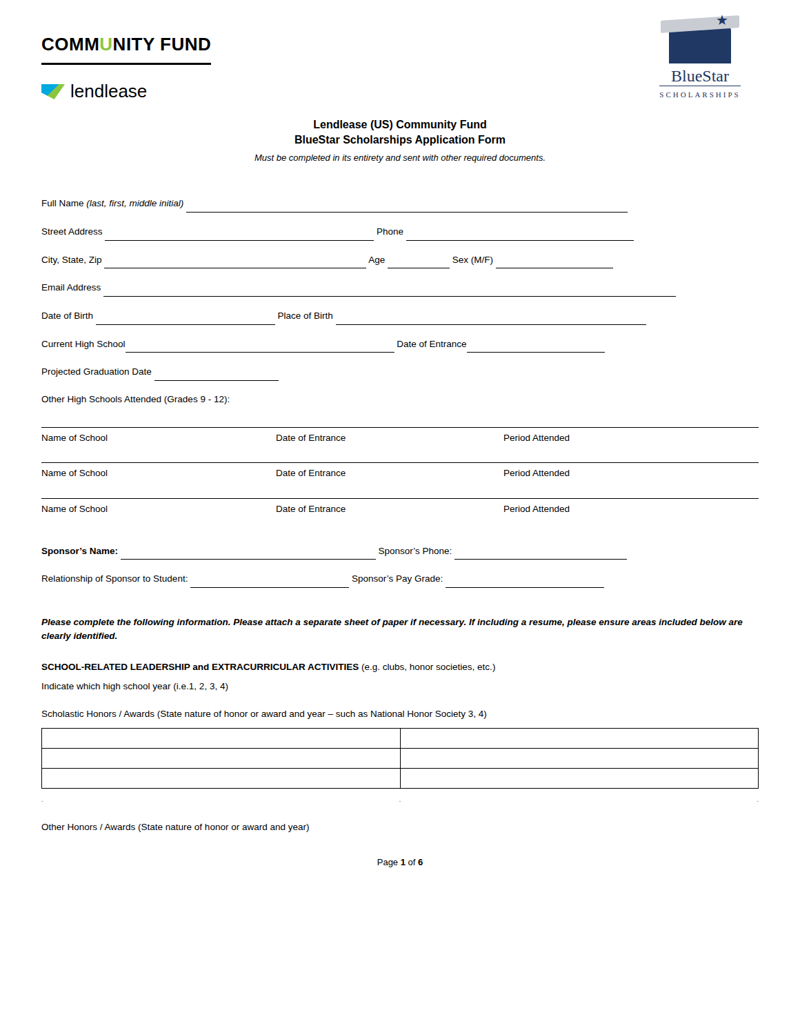COMMUNITY FUND
lendlease
BlueStar
SCHOLARSHIPS
Lendlease (US) Community Fund
BlueStar Scholarships Application Form
Must be completed in its entirety and sent with other required documents.
Full Name (last, first, middle initial)
Street Address Phone
City, State, Zip Age Sex (M/F)
Email Address
Date of Birth Place of Birth
Current High School Date of Entrance
Projected Graduation Date
Other High Schools Attended (Grades 9 - 12):
Name of School Date of Entrance Period Attended
Name of School Date of Entrance Period Attended
Name of School Date of Entrance Period Attended
Sponsor’s Name: Sponsor’s Phone:
Relationship of Sponsor to Student: Sponsor’s Pay Grade:
Please complete the following information. Please attach a separate sheet of paper if necessary. If including a resume, please ensure areas included below are clearly identified.
SCHOOL-RELATED LEADERSHIP and EXTRACURRICULAR ACTIVITIES (e.g. clubs, honor societies, etc.)
Indicate which high school year (i.e.1, 2, 3, 4)
Scholastic Honors / Awards (State nature of honor or award and year – such as National Honor Society 3, 4)
...
Other Honors / Awards (State nature of honor or award and year)
Page 1 of 6